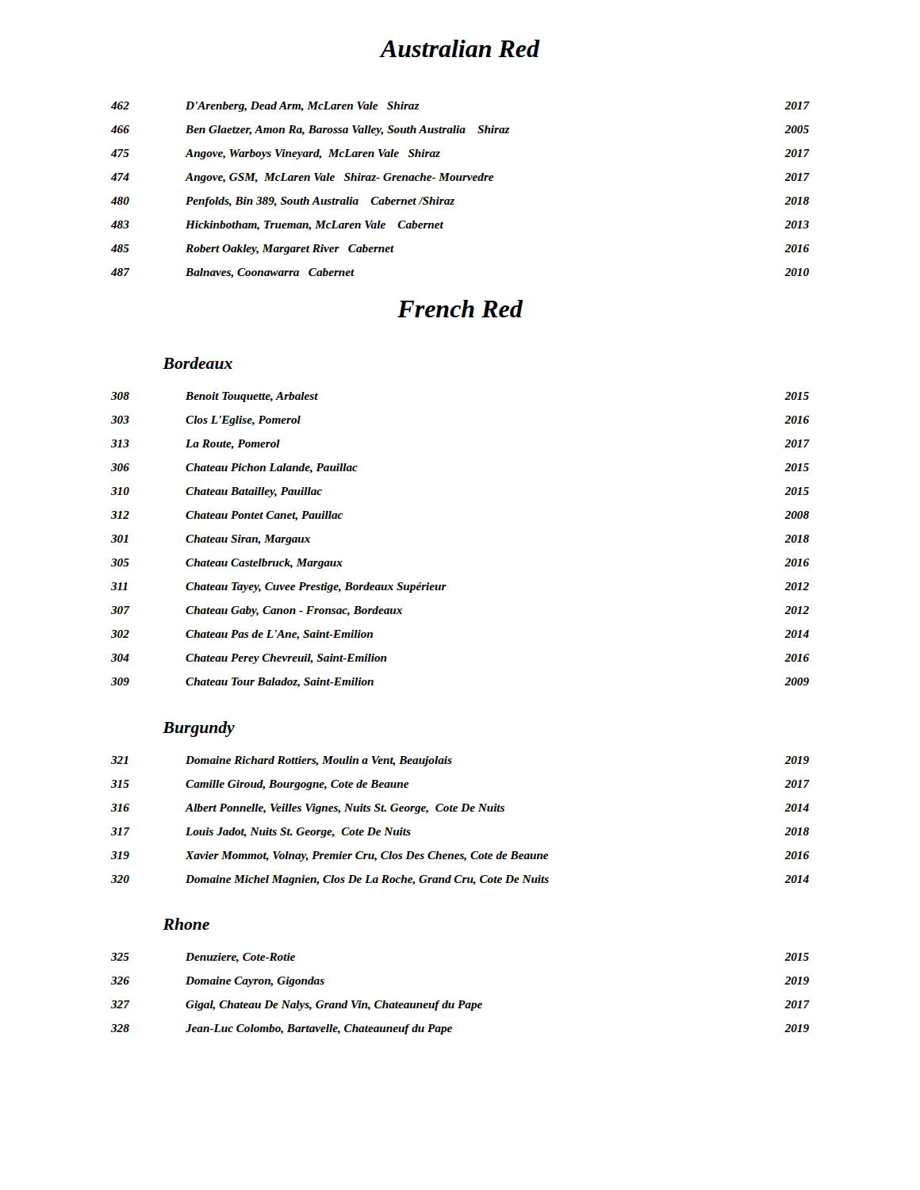Australian Red
| 462 | D'Arenberg, Dead Arm, McLaren Vale Shiraz | 2017 |
| 466 | Ben Glaetzer, Amon Ra, Barossa Valley, South Australia Shiraz | 2005 |
| 475 | Angove, Warboys Vineyard, McLaren Vale Shiraz | 2017 |
| 474 | Angove, GSM, McLaren Vale Shiraz- Grenache- Mourvedre | 2017 |
| 480 | Penfolds, Bin 389, South Australia Cabernet /Shiraz | 2018 |
| 483 | Hickinbotham, Trueman, McLaren Vale Cabernet | 2013 |
| 485 | Robert Oakley, Margaret River Cabernet | 2016 |
| 487 | Balnaves, Coonawarra Cabernet | 2010 |
French Red
Bordeaux
| 308 | Benoit Touquette, Arbalest | 2015 |
| 303 | Clos L'Eglise, Pomerol | 2016 |
| 313 | La Route, Pomerol | 2017 |
| 306 | Chateau Pichon Lalande, Pauillac | 2015 |
| 310 | Chateau Batailley, Pauillac | 2015 |
| 312 | Chateau Pontet Canet, Pauillac | 2008 |
| 301 | Chateau Siran, Margaux | 2018 |
| 305 | Chateau Castelbruck, Margaux | 2016 |
| 311 | Chateau Tayey, Cuvee Prestige, Bordeaux Supérieur | 2012 |
| 307 | Chateau Gaby, Canon - Fronsac, Bordeaux | 2012 |
| 302 | Chateau Pas de L'Ane, Saint-Emilion | 2014 |
| 304 | Chateau Perey Chevreuil, Saint-Emilion | 2016 |
| 309 | Chateau Tour Baladoz, Saint-Emilion | 2009 |
Burgundy
| 321 | Domaine Richard Rottiers, Moulin a Vent, Beaujolais | 2019 |
| 315 | Camille Giroud, Bourgogne, Cote de Beaune | 2017 |
| 316 | Albert Ponnelle, Veilles Vignes, Nuits St. George, Cote De Nuits | 2014 |
| 317 | Louis Jadot, Nuits St. George, Cote De Nuits | 2018 |
| 319 | Xavier Mommot, Volnay, Premier Cru, Clos Des Chenes, Cote de Beaune | 2016 |
| 320 | Domaine Michel Magnien, Clos De La Roche, Grand Cru, Cote De Nuits | 2014 |
Rhone
| 325 | Denuziere, Cote-Rotie | 2015 |
| 326 | Domaine Cayron, Gigondas | 2019 |
| 327 | Gigal, Chateau De Nalys, Grand Vin, Chateauneuf du Pape | 2017 |
| 328 | Jean-Luc Colombo, Bartavelle, Chateauneuf du Pape | 2019 |